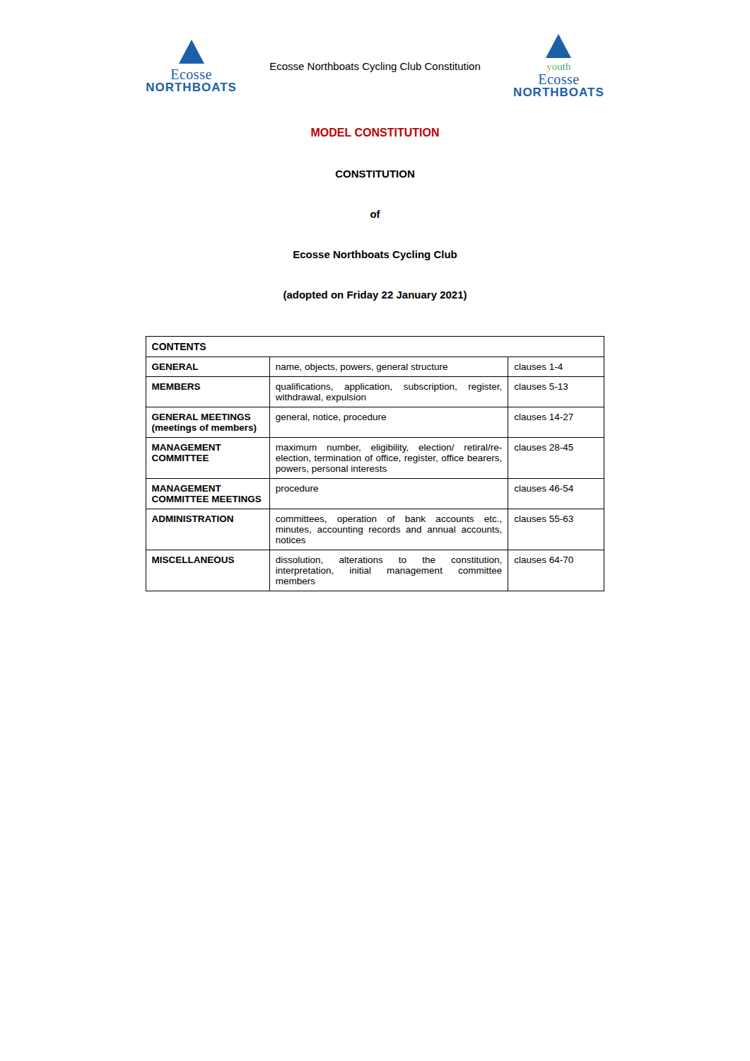Ecosse
NORTHBOATS
Ecosse Northboats Cycling Club Constitution
youth
Ecosse
NORTHBOATS
MODEL CONSTITUTION
CONSTITUTION
of
Ecosse Northboats Cycling Club
(adopted on Friday 22 January 2021)
| CONTENTS |
| --- |
| GENERAL | name, objects, powers, general structure | clauses 1-4 |
| MEMBERS | qualifications, application, subscription, register, withdrawal, expulsion | clauses 5-13 |
| GENERAL MEETINGS (meetings of members) | general, notice, procedure | clauses 14-27 |
| MANAGEMENT COMMITTEE | maximum number, eligibility, election/ retiral/re-election, termination of office, register, office bearers, powers, personal interests | clauses 28-45 |
| MANAGEMENT COMMITTEE MEETINGS | procedure | clauses 46-54 |
| ADMINISTRATION | committees, operation of bank accounts etc., minutes, accounting records and annual accounts, notices | clauses 55-63 |
| MISCELLANEOUS | dissolution, alterations to the constitution, interpretation, initial management committee members | clauses 64-70 |